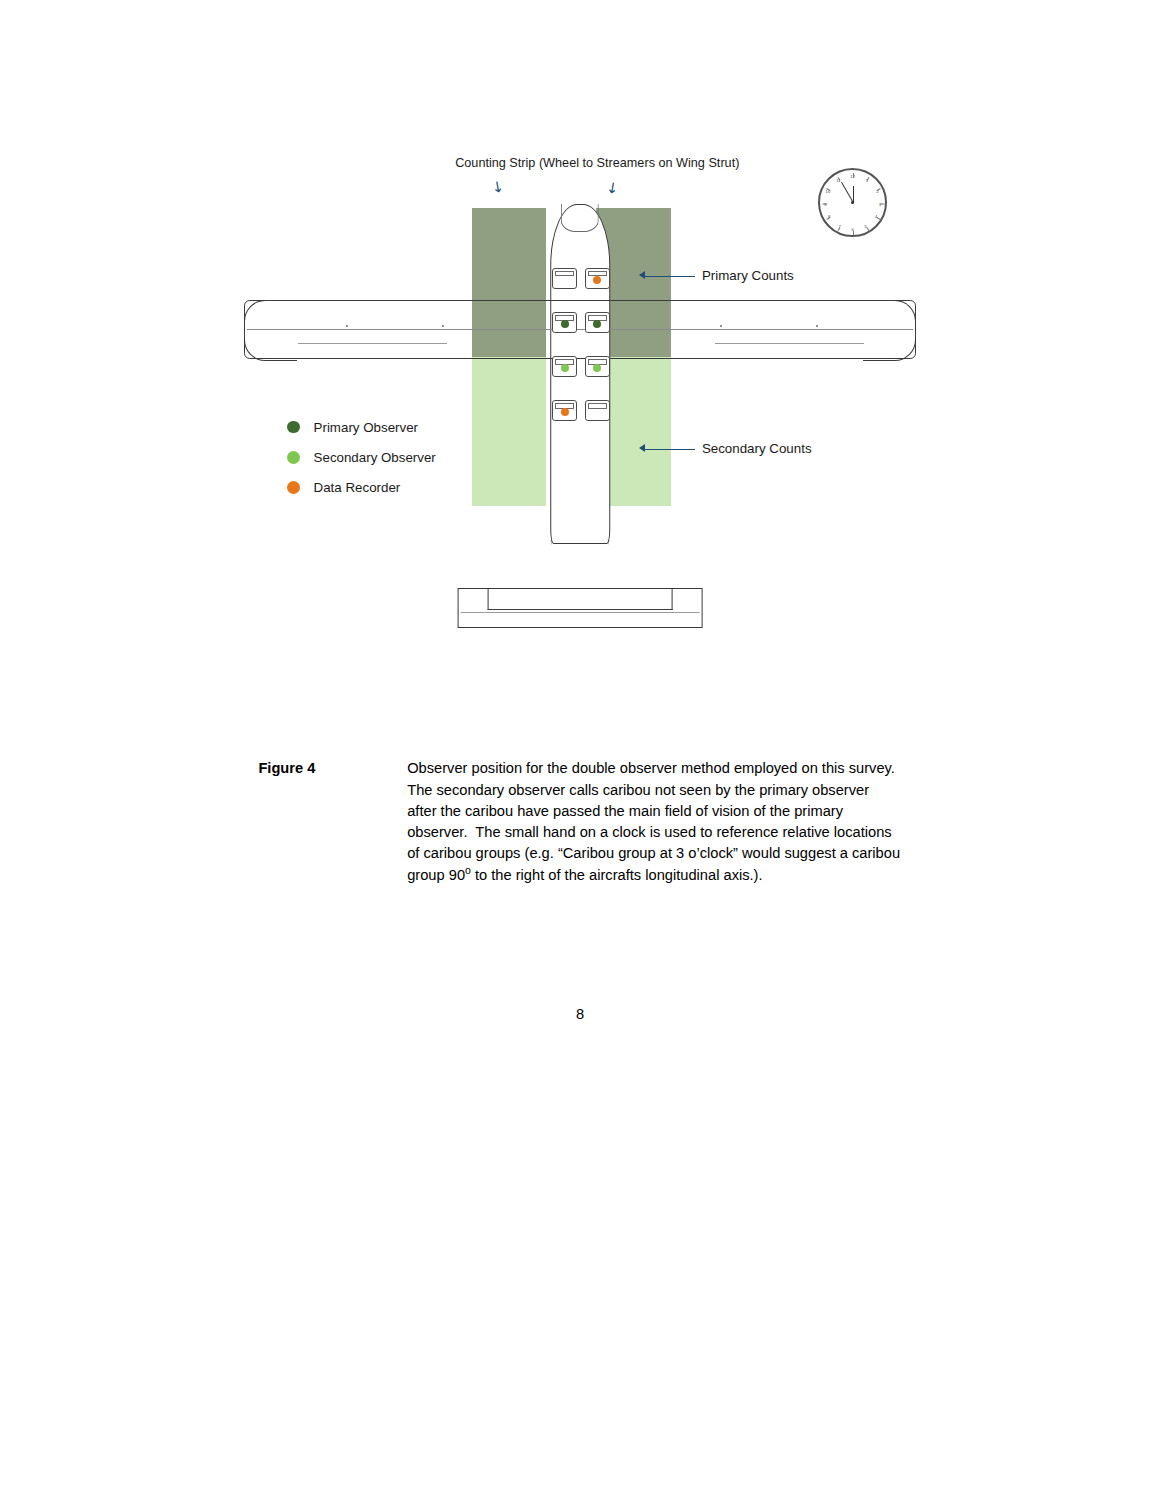12
1
2
3
4
5
6
7
8
9
10
11
Counting Strip (Wheel to Streamers on Wing Strut)
↘
↙
Primary Counts
Secondary Counts
Primary Observer
Secondary Observer
Data Recorder
Figure 4
Observer position for the double observer method employed on this survey. The secondary observer calls caribou not seen by the primary observer after the caribou have passed the main field of vision of the primary observer. The small hand on a clock is used to reference relative locations of caribou groups (e.g. “Caribou group at 3 o’clock” would suggest a caribou group 90o to the right of the aircrafts longitudinal axis.).
8